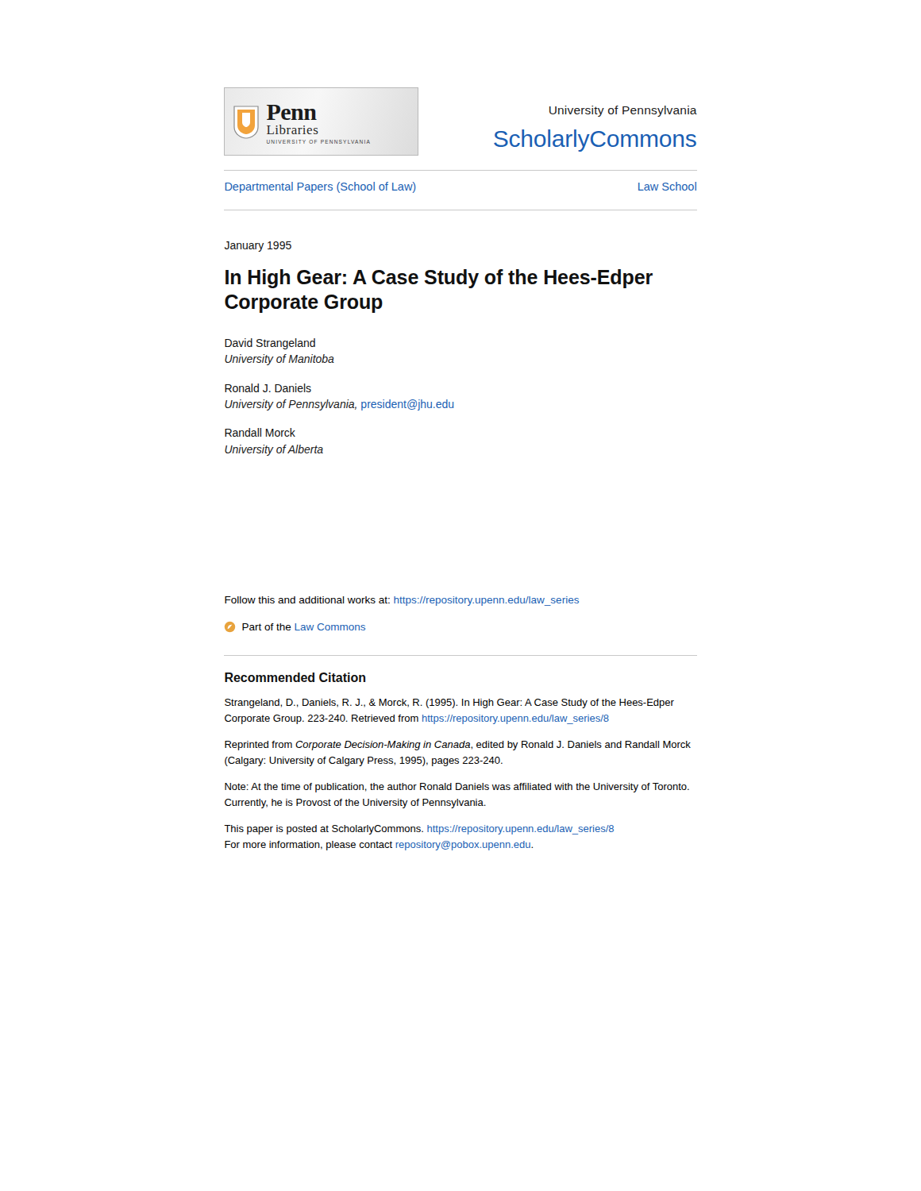Penn
Libraries
University of Pennsylvania
University of Pennsylvania
ScholarlyCommons
Departmental Papers (School of Law)
Law School
January 1995
In High Gear: A Case Study of the Hees-Edper Corporate Group
David Strangeland
University of Manitoba
Ronald J. Daniels
University of Pennsylvania, president@jhu.edu
Randall Morck
University of Alberta
Follow this and additional works at: https://repository.upenn.edu/law_series
Part of the Law Commons
Recommended Citation
Strangeland, D., Daniels, R. J., & Morck, R. (1995). In High Gear: A Case Study of the Hees-Edper Corporate Group. 223-240. Retrieved from https://repository.upenn.edu/law_series/8
Reprinted from Corporate Decision-Making in Canada, edited by Ronald J. Daniels and Randall Morck (Calgary: University of Calgary Press, 1995), pages 223-240.
Note: At the time of publication, the author Ronald Daniels was affiliated with the University of Toronto. Currently, he is Provost of the University of Pennsylvania.
This paper is posted at ScholarlyCommons. https://repository.upenn.edu/law_series/8
For more information, please contact repository@pobox.upenn.edu.